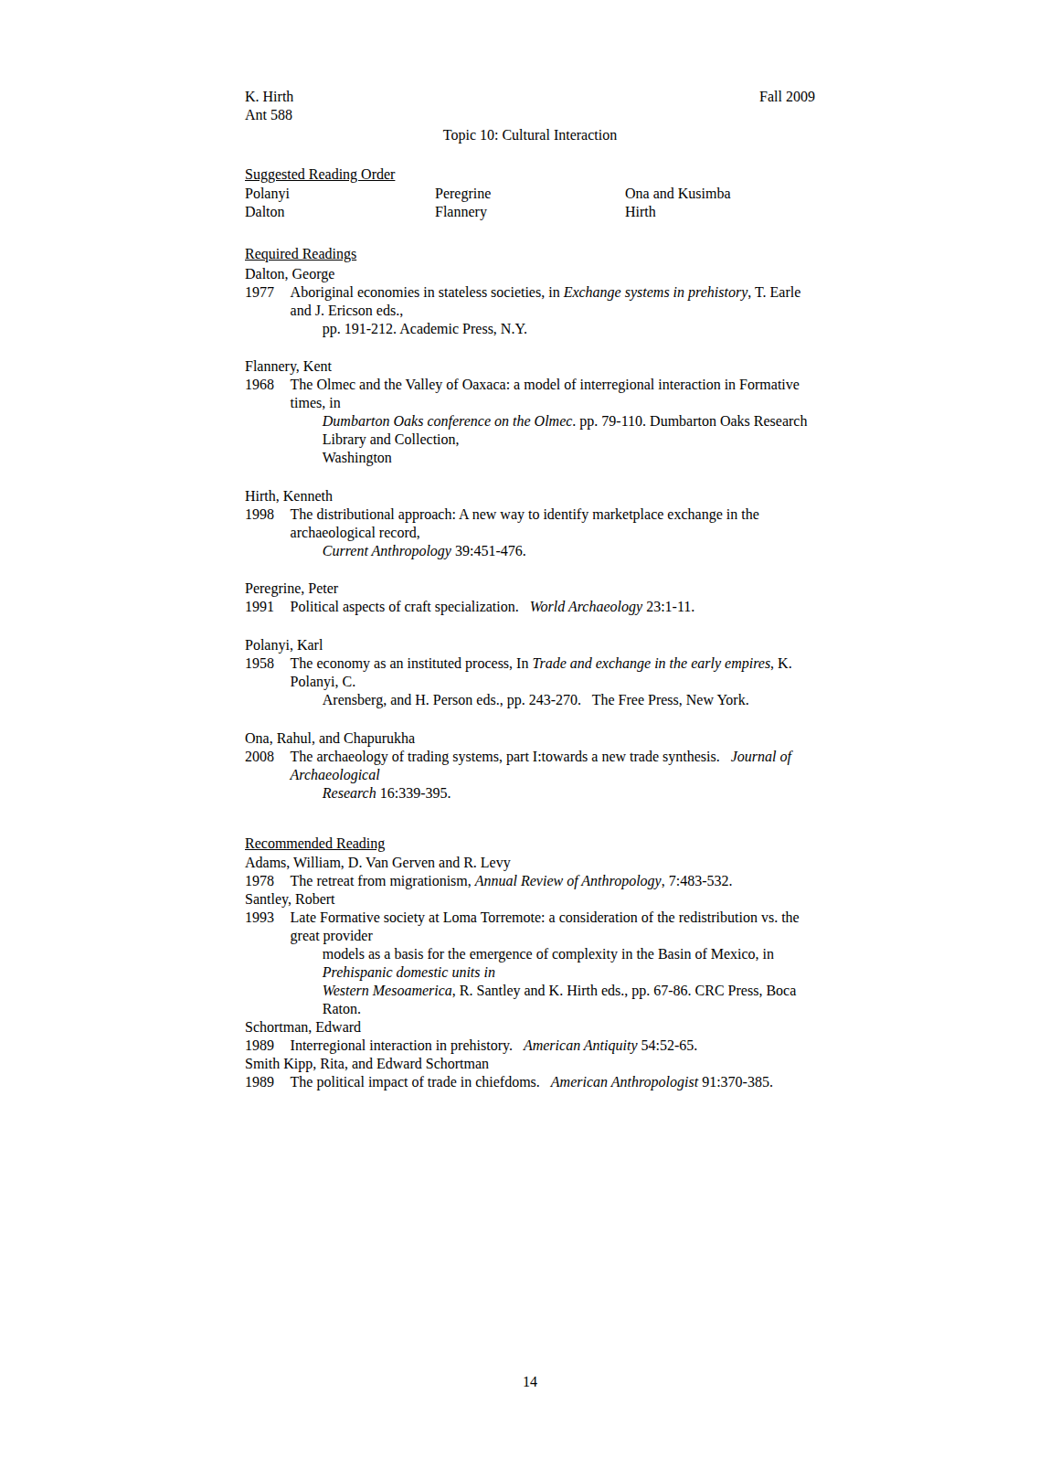K. Hirth
Ant 588
Fall 2009
Topic 10: Cultural Interaction
Suggested Reading Order
| Polanyi | Peregrine | Ona and Kusimba |
| Dalton | Flannery | Hirth |
Required Readings
Dalton, George
1977
Aboriginal economies in stateless societies, in Exchange systems in prehistory, T. Earle and J. Ericson eds.,
pp. 191-212. Academic Press, N.Y.
Flannery, Kent
1968
The Olmec and the Valley of Oaxaca: a model of interregional interaction in Formative times, in
Dumbarton Oaks conference on the Olmec. pp. 79-110. Dumbarton Oaks Research Library and Collection,
Washington
Hirth, Kenneth
1998
The distributional approach: A new way to identify marketplace exchange in the archaeological record,
Current Anthropology 39:451-476.
Peregrine, Peter
1991
Political aspects of craft specialization. World Archaeology 23:1-11.
Polanyi, Karl
1958
The economy as an instituted process, In Trade and exchange in the early empires, K. Polanyi, C.
Arensberg, and H. Person eds., pp. 243-270. The Free Press, New York.
Ona, Rahul, and Chapurukha
2008
The archaeology of trading systems, part I:towards a new trade synthesis. Journal of Archaeological
Research 16:339-395.
Recommended Reading
Adams, William, D. Van Gerven and R. Levy
1978
The retreat from migrationism, Annual Review of Anthropology, 7:483-532.
Santley, Robert
1993
Late Formative society at Loma Torremote: a consideration of the redistribution vs. the great provider
models as a basis for the emergence of complexity in the Basin of Mexico, in Prehispanic domestic units in
Western Mesoamerica, R. Santley and K. Hirth eds., pp. 67-86. CRC Press, Boca Raton.
Schortman, Edward
1989
Interregional interaction in prehistory. American Antiquity 54:52-65.
Smith Kipp, Rita, and Edward Schortman
1989
The political impact of trade in chiefdoms. American Anthropologist 91:370-385.
14